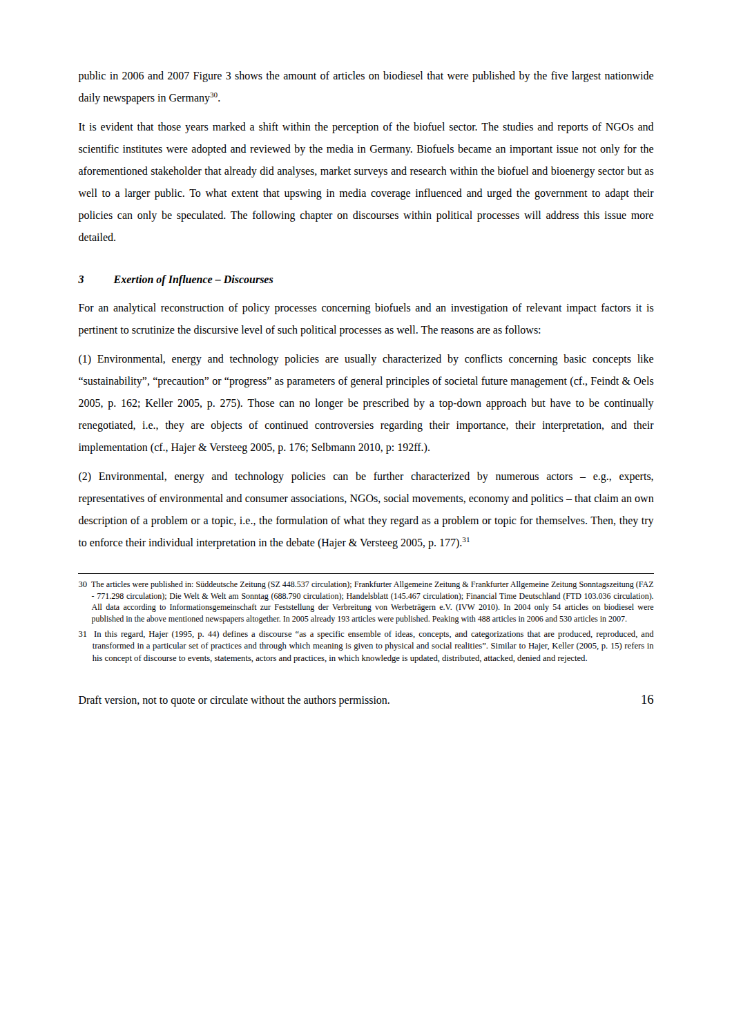public in 2006 and 2007 Figure 3 shows the amount of articles on biodiesel that were published by the five largest nationwide daily newspapers in Germany30.
It is evident that those years marked a shift within the perception of the biofuel sector. The studies and reports of NGOs and scientific institutes were adopted and reviewed by the media in Germany. Biofuels became an important issue not only for the aforementioned stakeholder that already did analyses, market surveys and research within the biofuel and bioenergy sector but as well to a larger public. To what extent that upswing in media coverage influenced and urged the government to adapt their policies can only be speculated. The following chapter on discourses within political processes will address this issue more detailed.
3 Exertion of Influence – Discourses
For an analytical reconstruction of policy processes concerning biofuels and an investigation of relevant impact factors it is pertinent to scrutinize the discursive level of such political processes as well. The reasons are as follows:
(1) Environmental, energy and technology policies are usually characterized by conflicts concerning basic concepts like “sustainability”, “precaution” or “progress” as parameters of general principles of societal future management (cf., Feindt & Oels 2005, p. 162; Keller 2005, p. 275). Those can no longer be prescribed by a top-down approach but have to be continually renegotiated, i.e., they are objects of continued controversies regarding their importance, their interpretation, and their implementation (cf., Hajer & Versteeg 2005, p. 176; Selbmann 2010, p: 192ff.).
(2) Environmental, energy and technology policies can be further characterized by numerous actors – e.g., experts, representatives of environmental and consumer associations, NGOs, social movements, economy and politics – that claim an own description of a problem or a topic, i.e., the formulation of what they regard as a problem or topic for themselves. Then, they try to enforce their individual interpretation in the debate (Hajer & Versteeg 2005, p. 177).31
30 The articles were published in: Süddeutsche Zeitung (SZ 448.537 circulation); Frankfurter Allgemeine Zeitung & Frankfurter Allgemeine Zeitung Sonntagszeitung (FAZ - 771.298 circulation); Die Welt & Welt am Sonntag (688.790 circulation); Handelsblatt (145.467 circulation); Financial Time Deutschland (FTD 103.036 circulation). All data according to Informationsgemeinschaft zur Feststellung der Verbreitung von Werbeträgern e.V. (IVW 2010). In 2004 only 54 articles on biodiesel were published in the above mentioned newspapers altogether. In 2005 already 193 articles were published. Peaking with 488 articles in 2006 and 530 articles in 2007.
31 In this regard, Hajer (1995, p. 44) defines a discourse “as a specific ensemble of ideas, concepts, and categorizations that are produced, reproduced, and transformed in a particular set of practices and through which meaning is given to physical and social realities”. Similar to Hajer, Keller (2005, p. 15) refers in his concept of discourse to events, statements, actors and practices, in which knowledge is updated, distributed, attacked, denied and rejected.
Draft version, not to quote or circulate without the authors permission. 16